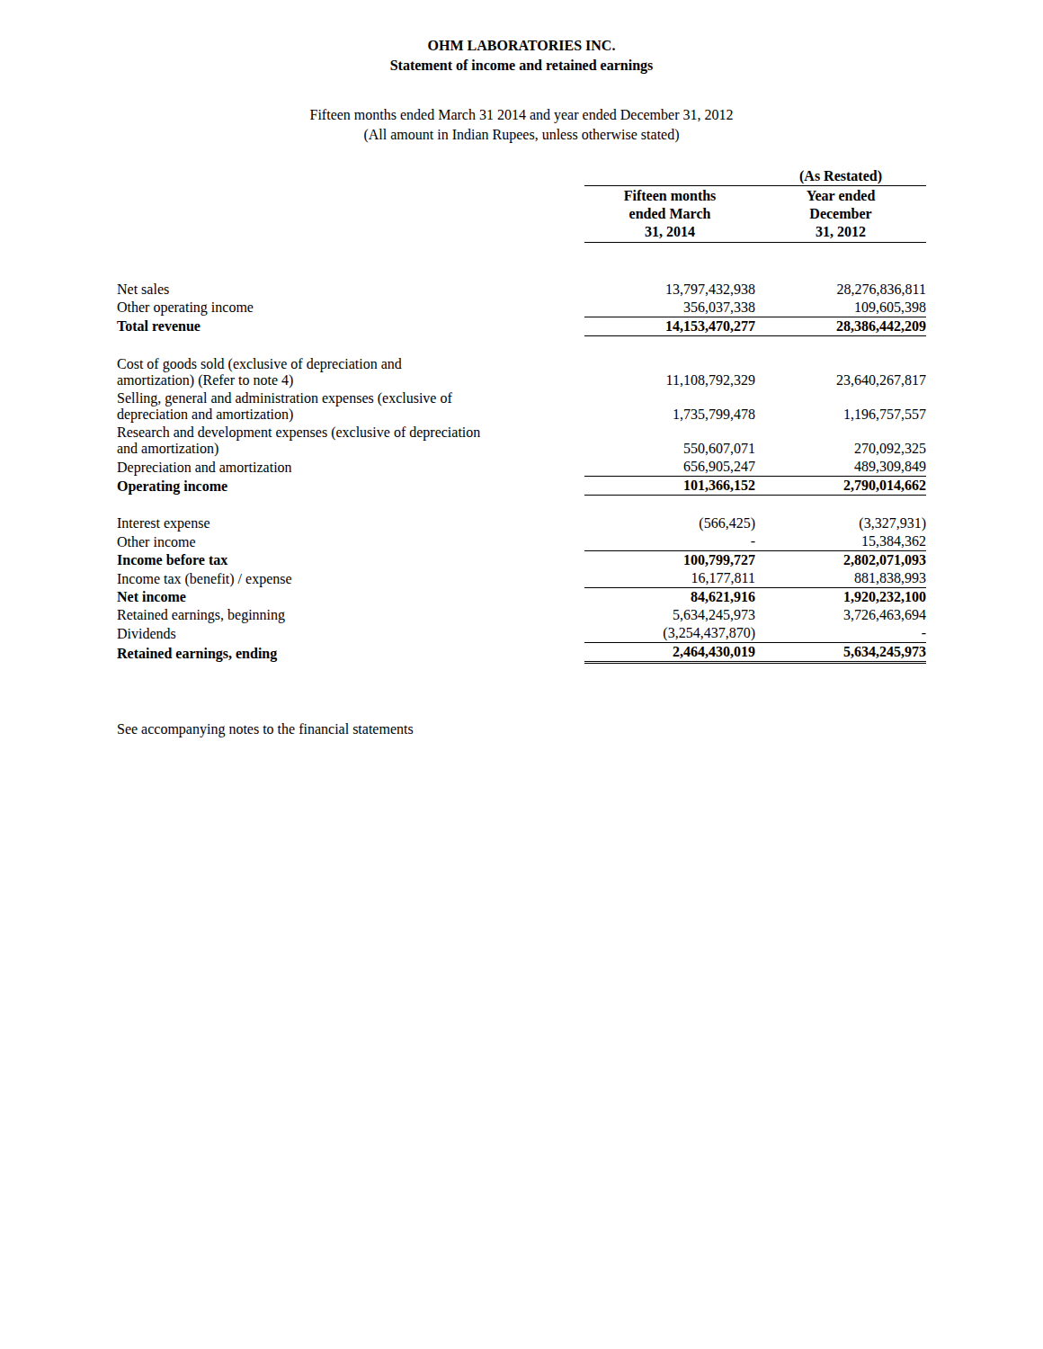OHM LABORATORIES INC.
Statement of income and retained earnings
Fifteen months ended March 31 2014 and year ended December 31, 2012
(All amount in Indian Rupees, unless otherwise stated)
| | | (As Restated) |
| | Fifteen months ended March 31, 2014 | Year ended December 31, 2012 |
| Net sales | 13,797,432,938 | 28,276,836,811 |
| Other operating income | 356,037,338 | 109,605,398 |
| Total revenue | 14,153,470,277 | 28,386,442,209 |
| Cost of goods sold (exclusive of depreciation and amortization) (Refer to note 4) | 11,108,792,329 | 23,640,267,817 |
| Selling, general and administration expenses (exclusive of depreciation and amortization) | 1,735,799,478 | 1,196,757,557 |
| Research and development expenses (exclusive of depreciation and amortization) | 550,607,071 | 270,092,325 |
| Depreciation and amortization | 656,905,247 | 489,309,849 |
| Operating income | 101,366,152 | 2,790,014,662 |
| Interest expense | (566,425) | (3,327,931) |
| Other income | - | 15,384,362 |
| Income before tax | 100,799,727 | 2,802,071,093 |
| Income tax (benefit) / expense | 16,177,811 | 881,838,993 |
| Net income | 84,621,916 | 1,920,232,100 |
| Retained earnings, beginning | 5,634,245,973 | 3,726,463,694 |
| Dividends | (3,254,437,870) | - |
| Retained earnings, ending | 2,464,430,019 | 5,634,245,973 |
See accompanying notes to the financial statements